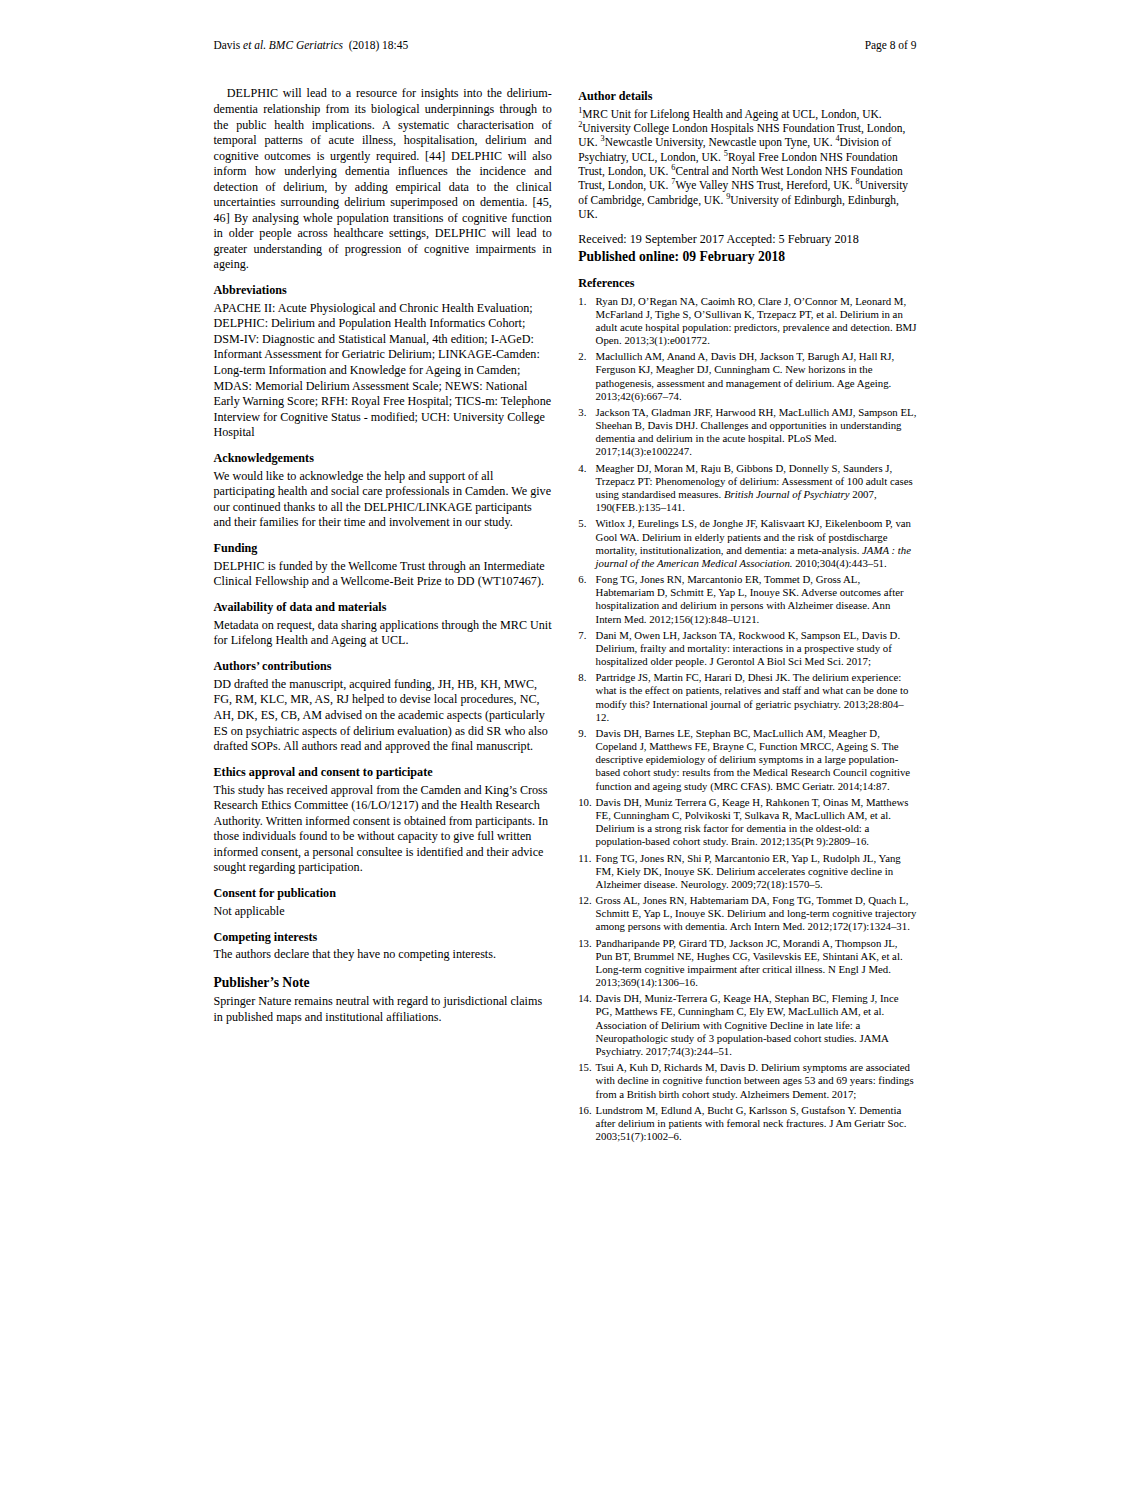Davis et al. BMC Geriatrics (2018) 18:45
Page 8 of 9
DELPHIC will lead to a resource for insights into the delirium-dementia relationship from its biological underpinnings through to the public health implications. A systematic characterisation of temporal patterns of acute illness, hospitalisation, delirium and cognitive outcomes is urgently required. [44] DELPHIC will also inform how underlying dementia influences the incidence and detection of delirium, by adding empirical data to the clinical uncertainties surrounding delirium superimposed on dementia. [45, 46] By analysing whole population transitions of cognitive function in older people across healthcare settings, DELPHIC will lead to greater understanding of progression of cognitive impairments in ageing.
Abbreviations
APACHE II: Acute Physiological and Chronic Health Evaluation; DELPHIC: Delirium and Population Health Informatics Cohort; DSM-IV: Diagnostic and Statistical Manual, 4th edition; I-AGeD: Informant Assessment for Geriatric Delirium; LINKAGE-Camden: Long-term Information and Knowledge for Ageing in Camden; MDAS: Memorial Delirium Assessment Scale; NEWS: National Early Warning Score; RFH: Royal Free Hospital; TICS-m: Telephone Interview for Cognitive Status - modified; UCH: University College Hospital
Acknowledgements
We would like to acknowledge the help and support of all participating health and social care professionals in Camden. We give our continued thanks to all the DELPHIC/LINKAGE participants and their families for their time and involvement in our study.
Funding
DELPHIC is funded by the Wellcome Trust through an Intermediate Clinical Fellowship and a Wellcome-Beit Prize to DD (WT107467).
Availability of data and materials
Metadata on request, data sharing applications through the MRC Unit for Lifelong Health and Ageing at UCL.
Authors’ contributions
DD drafted the manuscript, acquired funding, JH, HB, KH, MWC, FG, RM, KLC, MR, AS, RJ helped to devise local procedures, NC, AH, DK, ES, CB, AM advised on the academic aspects (particularly ES on psychiatric aspects of delirium evaluation) as did SR who also drafted SOPs. All authors read and approved the final manuscript.
Ethics approval and consent to participate
This study has received approval from the Camden and King’s Cross Research Ethics Committee (16/LO/1217) and the Health Research Authority. Written informed consent is obtained from participants. In those individuals found to be without capacity to give full written informed consent, a personal consultee is identified and their advice sought regarding participation.
Consent for publication
Not applicable
Competing interests
The authors declare that they have no competing interests.
Publisher’s Note
Springer Nature remains neutral with regard to jurisdictional claims in published maps and institutional affiliations.
Author details
1MRC Unit for Lifelong Health and Ageing at UCL, London, UK. 2University College London Hospitals NHS Foundation Trust, London, UK. 3Newcastle University, Newcastle upon Tyne, UK. 4Division of Psychiatry, UCL, London, UK. 5Royal Free London NHS Foundation Trust, London, UK. 6Central and North West London NHS Foundation Trust, London, UK. 7Wye Valley NHS Trust, Hereford, UK. 8University of Cambridge, Cambridge, UK. 9University of Edinburgh, Edinburgh, UK.
Received: 19 September 2017 Accepted: 5 February 2018
Published online: 09 February 2018
References
Ryan DJ, O’Regan NA, Caoimh RO, Clare J, O’Connor M, Leonard M, McFarland J, Tighe S, O’Sullivan K, Trzepacz PT, et al. Delirium in an adult acute hospital population: predictors, prevalence and detection. BMJ Open. 2013;3(1):e001772.
Maclullich AM, Anand A, Davis DH, Jackson T, Barugh AJ, Hall RJ, Ferguson KJ, Meagher DJ, Cunningham C. New horizons in the pathogenesis, assessment and management of delirium. Age Ageing. 2013;42(6):667–74.
Jackson TA, Gladman JRF, Harwood RH, MacLullich AMJ, Sampson EL, Sheehan B, Davis DHJ. Challenges and opportunities in understanding dementia and delirium in the acute hospital. PLoS Med. 2017;14(3):e1002247.
Meagher DJ, Moran M, Raju B, Gibbons D, Donnelly S, Saunders J, Trzepacz PT: Phenomenology of delirium: Assessment of 100 adult cases using standardised measures. British Journal of Psychiatry 2007, 190(FEB.):135–141.
Witlox J, Eurelings LS, de Jonghe JF, Kalisvaart KJ, Eikelenboom P, van Gool WA. Delirium in elderly patients and the risk of postdischarge mortality, institutionalization, and dementia: a meta-analysis. JAMA : the journal of the American Medical Association. 2010;304(4):443–51.
Fong TG, Jones RN, Marcantonio ER, Tommet D, Gross AL, Habtemariam D, Schmitt E, Yap L, Inouye SK. Adverse outcomes after hospitalization and delirium in persons with Alzheimer disease. Ann Intern Med. 2012;156(12):848–U121.
Dani M, Owen LH, Jackson TA, Rockwood K, Sampson EL, Davis D. Delirium, frailty and mortality: interactions in a prospective study of hospitalized older people. J Gerontol A Biol Sci Med Sci. 2017;
Partridge JS, Martin FC, Harari D, Dhesi JK. The delirium experience: what is the effect on patients, relatives and staff and what can be done to modify this? International journal of geriatric psychiatry. 2013;28:804–12.
Davis DH, Barnes LE, Stephan BC, MacLullich AM, Meagher D, Copeland J, Matthews FE, Brayne C, Function MRCC, Ageing S. The descriptive epidemiology of delirium symptoms in a large population-based cohort study: results from the Medical Research Council cognitive function and ageing study (MRC CFAS). BMC Geriatr. 2014;14:87.
Davis DH, Muniz Terrera G, Keage H, Rahkonen T, Oinas M, Matthews FE, Cunningham C, Polvikoski T, Sulkava R, MacLullich AM, et al. Delirium is a strong risk factor for dementia in the oldest-old: a population-based cohort study. Brain. 2012;135(Pt 9):2809–16.
Fong TG, Jones RN, Shi P, Marcantonio ER, Yap L, Rudolph JL, Yang FM, Kiely DK, Inouye SK. Delirium accelerates cognitive decline in Alzheimer disease. Neurology. 2009;72(18):1570–5.
Gross AL, Jones RN, Habtemariam DA, Fong TG, Tommet D, Quach L, Schmitt E, Yap L, Inouye SK. Delirium and long-term cognitive trajectory among persons with dementia. Arch Intern Med. 2012;172(17):1324–31.
Pandharipande PP, Girard TD, Jackson JC, Morandi A, Thompson JL, Pun BT, Brummel NE, Hughes CG, Vasilevskis EE, Shintani AK, et al. Long-term cognitive impairment after critical illness. N Engl J Med. 2013;369(14):1306–16.
Davis DH, Muniz-Terrera G, Keage HA, Stephan BC, Fleming J, Ince PG, Matthews FE, Cunningham C, Ely EW, MacLullich AM, et al. Association of Delirium with Cognitive Decline in late life: a Neuropathologic study of 3 population-based cohort studies. JAMA Psychiatry. 2017;74(3):244–51.
Tsui A, Kuh D, Richards M, Davis D. Delirium symptoms are associated with decline in cognitive function between ages 53 and 69 years: findings from a British birth cohort study. Alzheimers Dement. 2017;
Lundstrom M, Edlund A, Bucht G, Karlsson S, Gustafson Y. Dementia after delirium in patients with femoral neck fractures. J Am Geriatr Soc. 2003;51(7):1002–6.